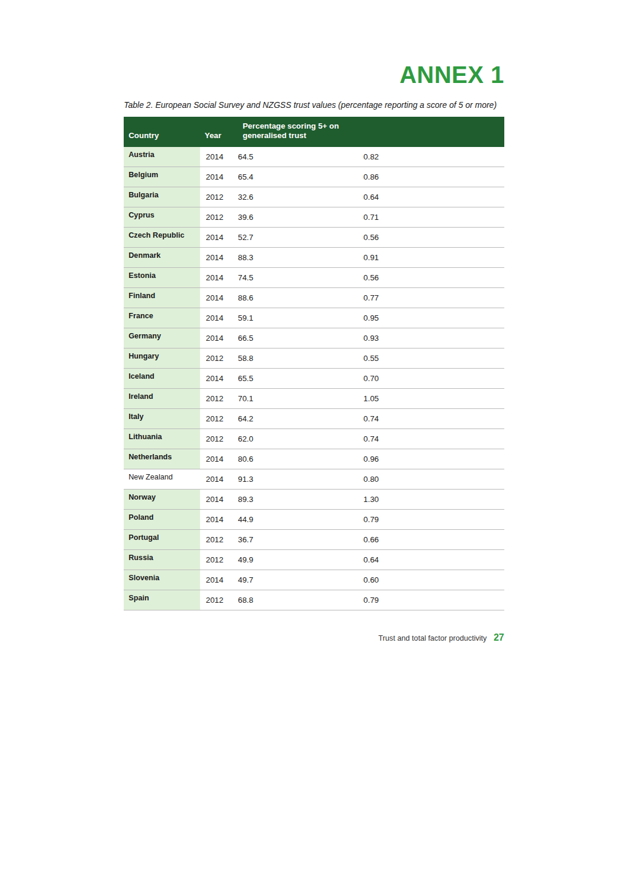ANNEX 1
Table 2. European Social Survey and NZGSS trust values (percentage reporting a score of 5 or more)
| Country | Year | Percentage scoring 5+ on generalised trust |
| --- | --- | --- |
| Austria | 2014 | 64.5 0.82 |
| Belgium | 2014 | 65.4 0.86 |
| Bulgaria | 2012 | 32.6 0.64 |
| Cyprus | 2012 | 39.6 0.71 |
| Czech Republic | 2014 | 52.7 0.56 |
| Denmark | 2014 | 88.3 0.91 |
| Estonia | 2014 | 74.5 0.56 |
| Finland | 2014 | 88.6 0.77 |
| France | 2014 | 59.1 0.95 |
| Germany | 2014 | 66.5 0.93 |
| Hungary | 2012 | 58.8 0.55 |
| Iceland | 2014 | 65.5 0.70 |
| Ireland | 2012 | 70.1 1.05 |
| Italy | 2012 | 64.2 0.74 |
| Lithuania | 2012 | 62.0 0.74 |
| Netherlands | 2014 | 80.6 0.96 |
| New Zealand | 2014 | 91.3 0.80 |
| Norway | 2014 | 89.3 1.30 |
| Poland | 2014 | 44.9 0.79 |
| Portugal | 2012 | 36.7 0.66 |
| Russia | 2012 | 49.9 0.64 |
| Slovenia | 2014 | 49.7 0.60 |
| Spain | 2012 | 68.8 0.79 |
Trust and total factor productivity 27